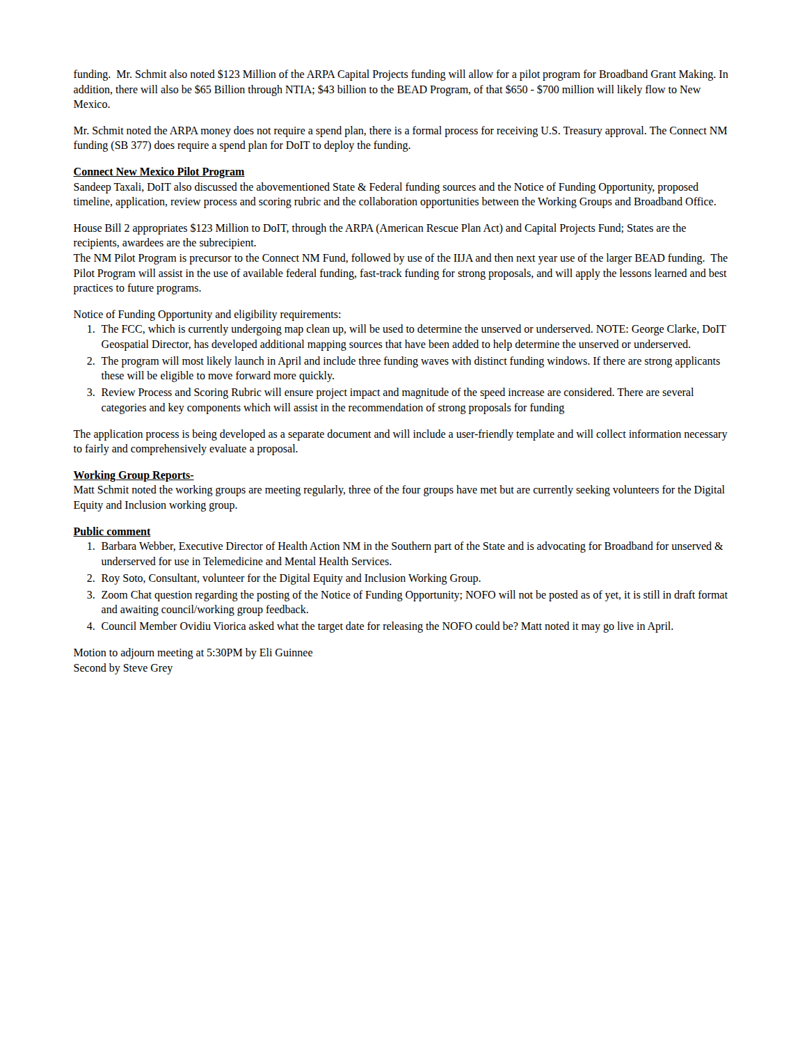funding. Mr. Schmit also noted $123 Million of the ARPA Capital Projects funding will allow for a pilot program for Broadband Grant Making. In addition, there will also be $65 Billion through NTIA; $43 billion to the BEAD Program, of that $650 - $700 million will likely flow to New Mexico.
Mr. Schmit noted the ARPA money does not require a spend plan, there is a formal process for receiving U.S. Treasury approval. The Connect NM funding (SB 377) does require a spend plan for DoIT to deploy the funding.
Connect New Mexico Pilot Program
Sandeep Taxali, DoIT also discussed the abovementioned State & Federal funding sources and the Notice of Funding Opportunity, proposed timeline, application, review process and scoring rubric and the collaboration opportunities between the Working Groups and Broadband Office.
House Bill 2 appropriates $123 Million to DoIT, through the ARPA (American Rescue Plan Act) and Capital Projects Fund; States are the recipients, awardees are the subrecipient.
The NM Pilot Program is precursor to the Connect NM Fund, followed by use of the IIJA and then next year use of the larger BEAD funding. The Pilot Program will assist in the use of available federal funding, fast-track funding for strong proposals, and will apply the lessons learned and best practices to future programs.
Notice of Funding Opportunity and eligibility requirements:
The FCC, which is currently undergoing map clean up, will be used to determine the unserved or underserved. NOTE: George Clarke, DoIT Geospatial Director, has developed additional mapping sources that have been added to help determine the unserved or underserved.
The program will most likely launch in April and include three funding waves with distinct funding windows. If there are strong applicants these will be eligible to move forward more quickly.
Review Process and Scoring Rubric will ensure project impact and magnitude of the speed increase are considered. There are several categories and key components which will assist in the recommendation of strong proposals for funding
The application process is being developed as a separate document and will include a user-friendly template and will collect information necessary to fairly and comprehensively evaluate a proposal.
Working Group Reports-
Matt Schmit noted the working groups are meeting regularly, three of the four groups have met but are currently seeking volunteers for the Digital Equity and Inclusion working group.
Public comment
Barbara Webber, Executive Director of Health Action NM in the Southern part of the State and is advocating for Broadband for unserved & underserved for use in Telemedicine and Mental Health Services.
Roy Soto, Consultant, volunteer for the Digital Equity and Inclusion Working Group.
Zoom Chat question regarding the posting of the Notice of Funding Opportunity; NOFO will not be posted as of yet, it is still in draft format and awaiting council/working group feedback.
Council Member Ovidiu Viorica asked what the target date for releasing the NOFO could be? Matt noted it may go live in April.
Motion to adjourn meeting at 5:30PM by Eli Guinnee
Second by Steve Grey